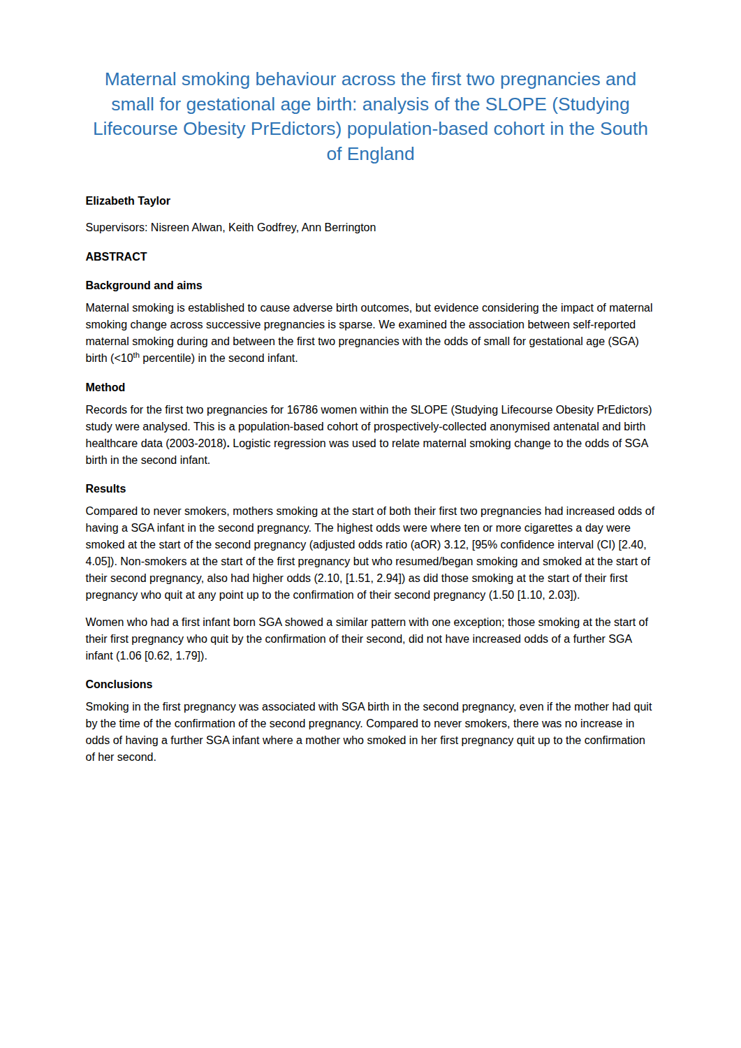Maternal smoking behaviour across the first two pregnancies and small for gestational age birth: analysis of the SLOPE (Studying Lifecourse Obesity PrEdictors) population-based cohort in the South of England
Elizabeth Taylor
Supervisors: Nisreen Alwan, Keith Godfrey, Ann Berrington
ABSTRACT
Background and aims
Maternal smoking is established to cause adverse birth outcomes, but evidence considering the impact of maternal smoking change across successive pregnancies is sparse. We examined the association between self-reported maternal smoking during and between the first two pregnancies with the odds of small for gestational age (SGA) birth (<10th percentile) in the second infant.
Method
Records for the first two pregnancies for 16786 women within the SLOPE (Studying Lifecourse Obesity PrEdictors) study were analysed. This is a population-based cohort of prospectively-collected anonymised antenatal and birth healthcare data (2003-2018). Logistic regression was used to relate maternal smoking change to the odds of SGA birth in the second infant.
Results
Compared to never smokers, mothers smoking at the start of both their first two pregnancies had increased odds of having a SGA infant in the second pregnancy. The highest odds were where ten or more cigarettes a day were smoked at the start of the second pregnancy (adjusted odds ratio (aOR) 3.12, [95% confidence interval (CI) [2.40, 4.05]). Non-smokers at the start of the first pregnancy but who resumed/began smoking and smoked at the start of their second pregnancy, also had higher odds (2.10, [1.51, 2.94]) as did those smoking at the start of their first pregnancy who quit at any point up to the confirmation of their second pregnancy (1.50 [1.10, 2.03]).
Women who had a first infant born SGA showed a similar pattern with one exception; those smoking at the start of their first pregnancy who quit by the confirmation of their second, did not have increased odds of a further SGA infant (1.06 [0.62, 1.79]).
Conclusions
Smoking in the first pregnancy was associated with SGA birth in the second pregnancy, even if the mother had quit by the time of the confirmation of the second pregnancy. Compared to never smokers, there was no increase in odds of having a further SGA infant where a mother who smoked in her first pregnancy quit up to the confirmation of her second.